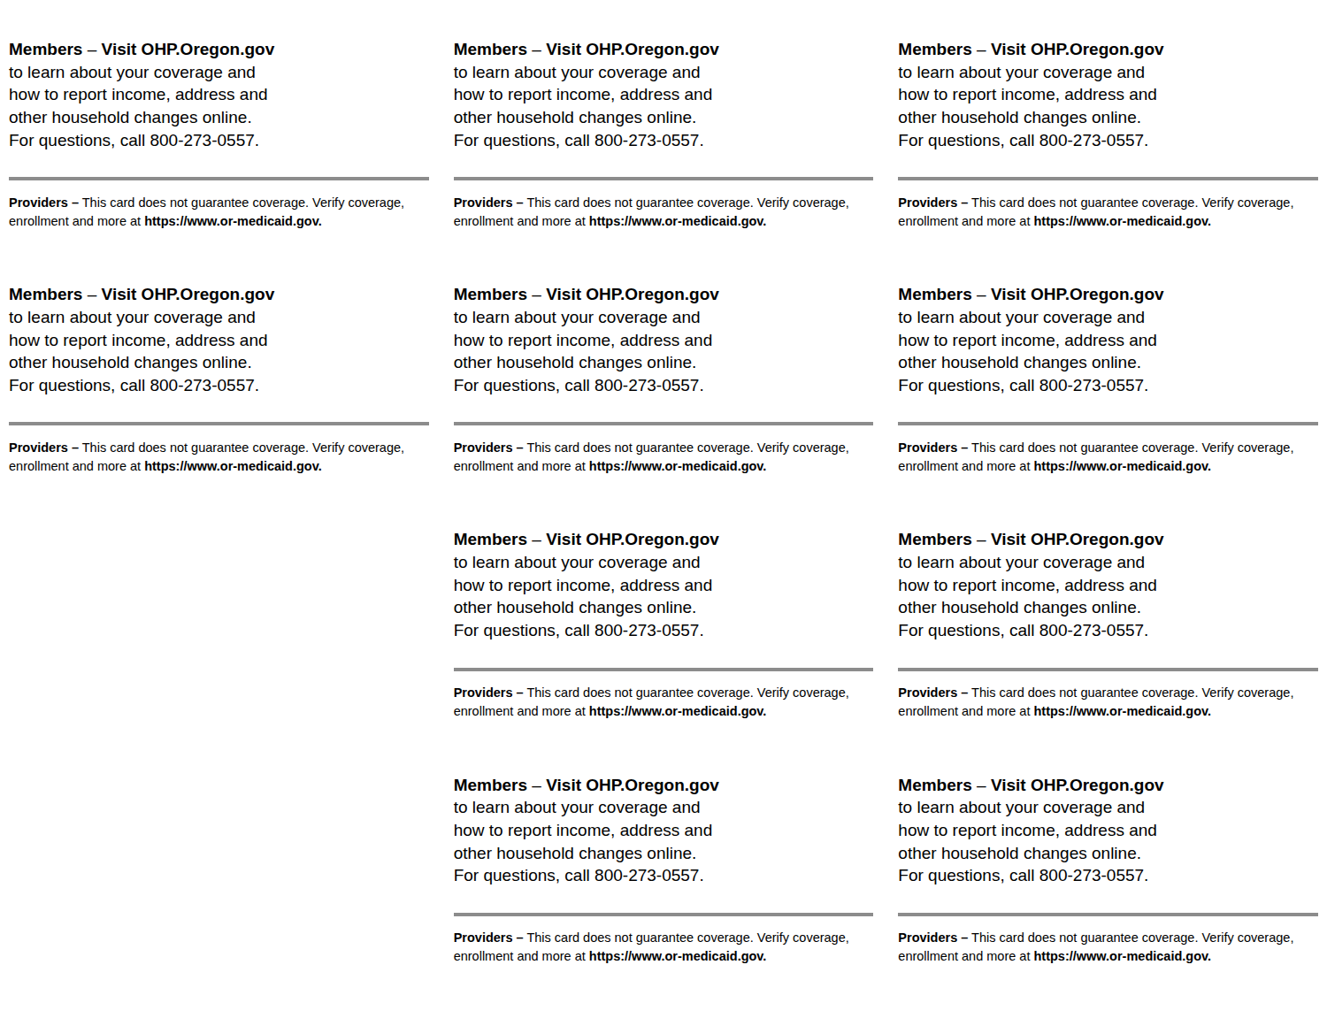Members – Visit OHP.Oregon.gov
to learn about your coverage and
how to report income, address and
other household changes online.
For questions, call 800-273-0557.
Providers – This card does not guarantee coverage. Verify coverage, enrollment and more at https://www.or-medicaid.gov.
Members – Visit OHP.Oregon.gov
to learn about your coverage and
how to report income, address and
other household changes online.
For questions, call 800-273-0557.
Providers – This card does not guarantee coverage. Verify coverage, enrollment and more at https://www.or-medicaid.gov.
Members – Visit OHP.Oregon.gov
to learn about your coverage and
how to report income, address and
other household changes online.
For questions, call 800-273-0557.
Providers – This card does not guarantee coverage. Verify coverage, enrollment and more at https://www.or-medicaid.gov.
Members – Visit OHP.Oregon.gov
to learn about your coverage and
how to report income, address and
other household changes online.
For questions, call 800-273-0557.
Providers – This card does not guarantee coverage. Verify coverage, enrollment and more at https://www.or-medicaid.gov.
Members – Visit OHP.Oregon.gov
to learn about your coverage and
how to report income, address and
other household changes online.
For questions, call 800-273-0557.
Providers – This card does not guarantee coverage. Verify coverage, enrollment and more at https://www.or-medicaid.gov.
Members – Visit OHP.Oregon.gov
to learn about your coverage and
how to report income, address and
other household changes online.
For questions, call 800-273-0557.
Providers – This card does not guarantee coverage. Verify coverage, enrollment and more at https://www.or-medicaid.gov.
Members – Visit OHP.Oregon.gov
to learn about your coverage and
how to report income, address and
other household changes online.
For questions, call 800-273-0557.
Providers – This card does not guarantee coverage. Verify coverage, enrollment and more at https://www.or-medicaid.gov.
Members – Visit OHP.Oregon.gov
to learn about your coverage and
how to report income, address and
other household changes online.
For questions, call 800-273-0557.
Providers – This card does not guarantee coverage. Verify coverage, enrollment and more at https://www.or-medicaid.gov.
Members – Visit OHP.Oregon.gov
to learn about your coverage and
how to report income, address and
other household changes online.
For questions, call 800-273-0557.
Providers – This card does not guarantee coverage. Verify coverage, enrollment and more at https://www.or-medicaid.gov.
Members – Visit OHP.Oregon.gov
to learn about your coverage and
how to report income, address and
other household changes online.
For questions, call 800-273-0557.
Providers – This card does not guarantee coverage. Verify coverage, enrollment and more at https://www.or-medicaid.gov.